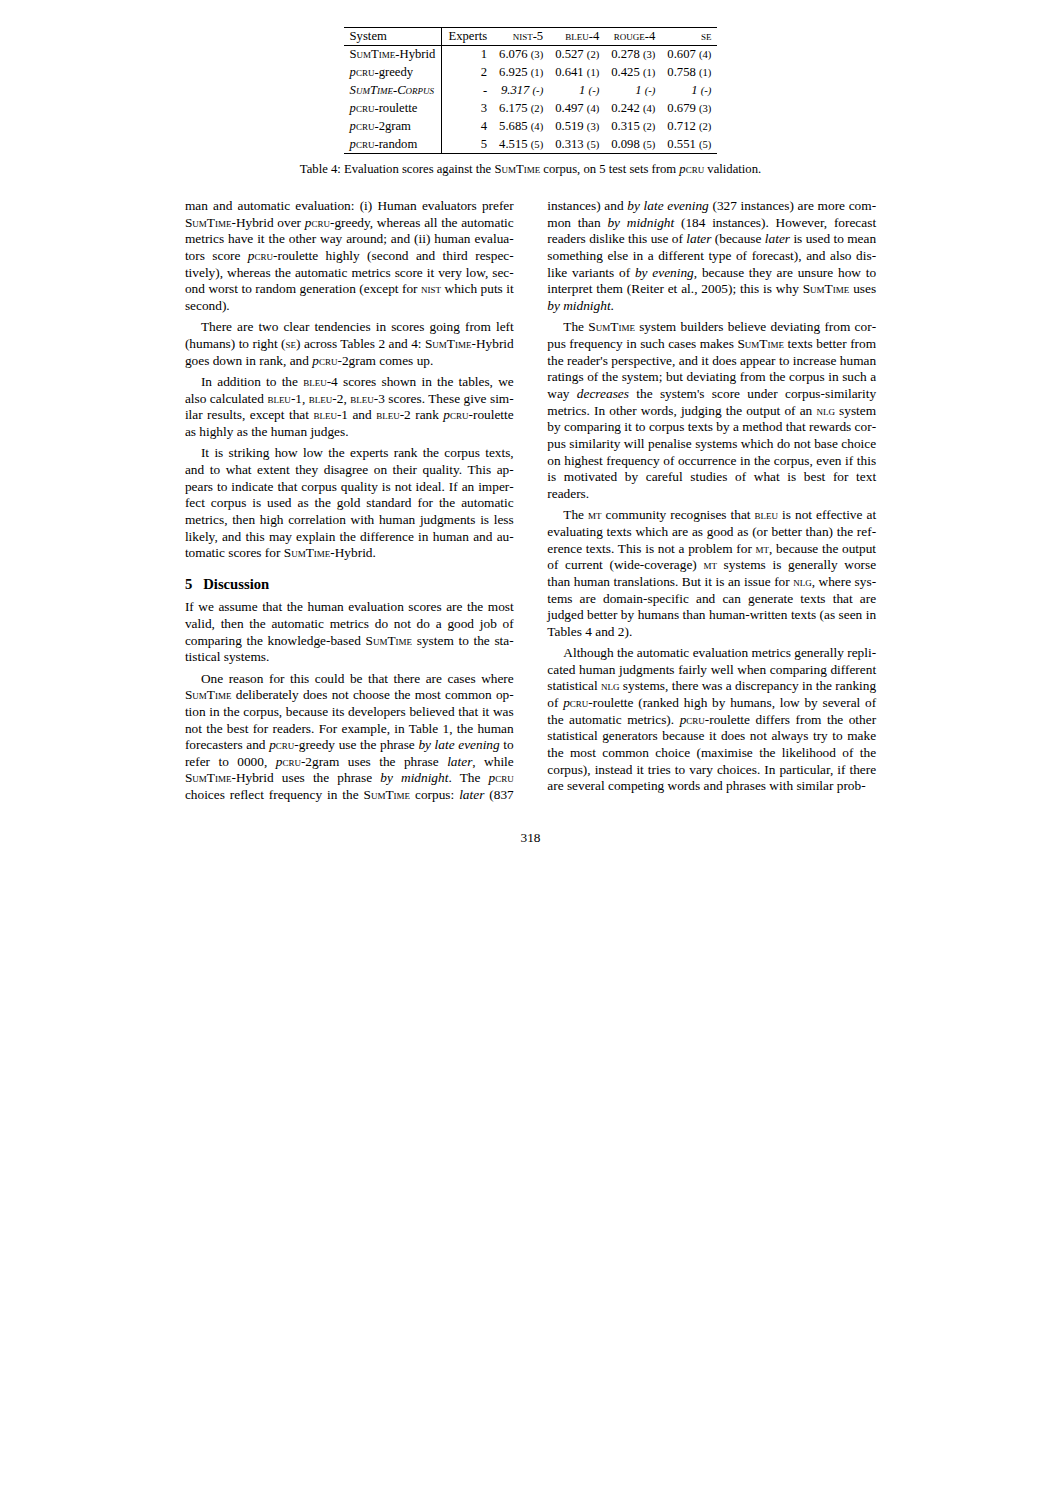| System | Experts | nist -5 | bleu -4 | rouge -4 | se |
| --- | --- | --- | --- | --- | --- |
| SumTime -Hybrid | 1 | 6.076 (3) | 0.527 (2) | 0.278 (3) | 0.607 (4) |
| p cru -greedy | 2 | 6.925 (1) | 0.641 (1) | 0.425 (1) | 0.758 (1) |
| SumTime-Corpus | - | 9.317 (-) | 1 (-) | 1 (-) | 1 (-) |
| p cru -roulette | 3 | 6.175 (2) | 0.497 (4) | 0.242 (4) | 0.679 (3) |
| p cru -2gram | 4 | 5.685 (4) | 0.519 (3) | 0.315 (2) | 0.712 (2) |
| p cru -random | 5 | 4.515 (5) | 0.313 (5) | 0.098 (5) | 0.551 (5) |
Table 4: Evaluation scores against the SumTime corpus, on 5 test sets from pcru validation.
man and automatic evaluation: (i) Human evaluators prefer SumTime-Hybrid over pcru-greedy, whereas all the automatic metrics have it the other way around; and (ii) human evaluators score pcru-roulette highly (second and third respectively), whereas the automatic metrics score it very low, second worst to random generation (except for nist which puts it second).
There are two clear tendencies in scores going from left (humans) to right (se) across Tables 2 and 4: SumTime-Hybrid goes down in rank, and pcru-2gram comes up.
In addition to the bleu-4 scores shown in the tables, we also calculated bleu-1, bleu-2, bleu-3 scores. These give similar results, except that bleu-1 and bleu-2 rank pcru-roulette as highly as the human judges.
It is striking how low the experts rank the corpus texts, and to what extent they disagree on their quality. This appears to indicate that corpus quality is not ideal. If an imperfect corpus is used as the gold standard for the automatic metrics, then high correlation with human judgments is less likely, and this may explain the difference in human and automatic scores for SumTime-Hybrid.
5 Discussion
If we assume that the human evaluation scores are the most valid, then the automatic metrics do not do a good job of comparing the knowledge-based SumTime system to the statistical systems.
One reason for this could be that there are cases where SumTime deliberately does not choose the most common option in the corpus, because its developers believed that it was not the best for readers. For example, in Table 1, the human forecasters and pcru-greedy use the phrase by late evening to refer to 0000, pcru-2gram uses the phrase later, while SumTime-Hybrid uses the phrase by midnight. The pcru choices reflect frequency in the SumTime corpus: later (837 instances) and by late evening (327 instances) are more common than by midnight (184 instances). However, forecast readers dislike this use of later (because later is used to mean something else in a different type of forecast), and also dislike variants of by evening, because they are unsure how to interpret them (Reiter et al., 2005); this is why SumTime uses by midnight.
The SumTime system builders believe deviating from corpus frequency in such cases makes SumTime texts better from the reader's perspective, and it does appear to increase human ratings of the system; but deviating from the corpus in such a way decreases the system's score under corpus-similarity metrics. In other words, judging the output of an nlg system by comparing it to corpus texts by a method that rewards corpus similarity will penalise systems which do not base choice on highest frequency of occurrence in the corpus, even if this is motivated by careful studies of what is best for text readers.
The mt community recognises that bleu is not effective at evaluating texts which are as good as (or better than) the reference texts. This is not a problem for mt, because the output of current (wide-coverage) mt systems is generally worse than human translations. But it is an issue for nlg, where systems are domain-specific and can generate texts that are judged better by humans than human-written texts (as seen in Tables 4 and 2).
Although the automatic evaluation metrics generally replicated human judgments fairly well when comparing different statistical nlg systems, there was a discrepancy in the ranking of pcru-roulette (ranked high by humans, low by several of the automatic metrics). pcru-roulette differs from the other statistical generators because it does not always try to make the most common choice (maximise the likelihood of the corpus), instead it tries to vary choices. In particular, if there are several competing words and phrases with similar prob-
318